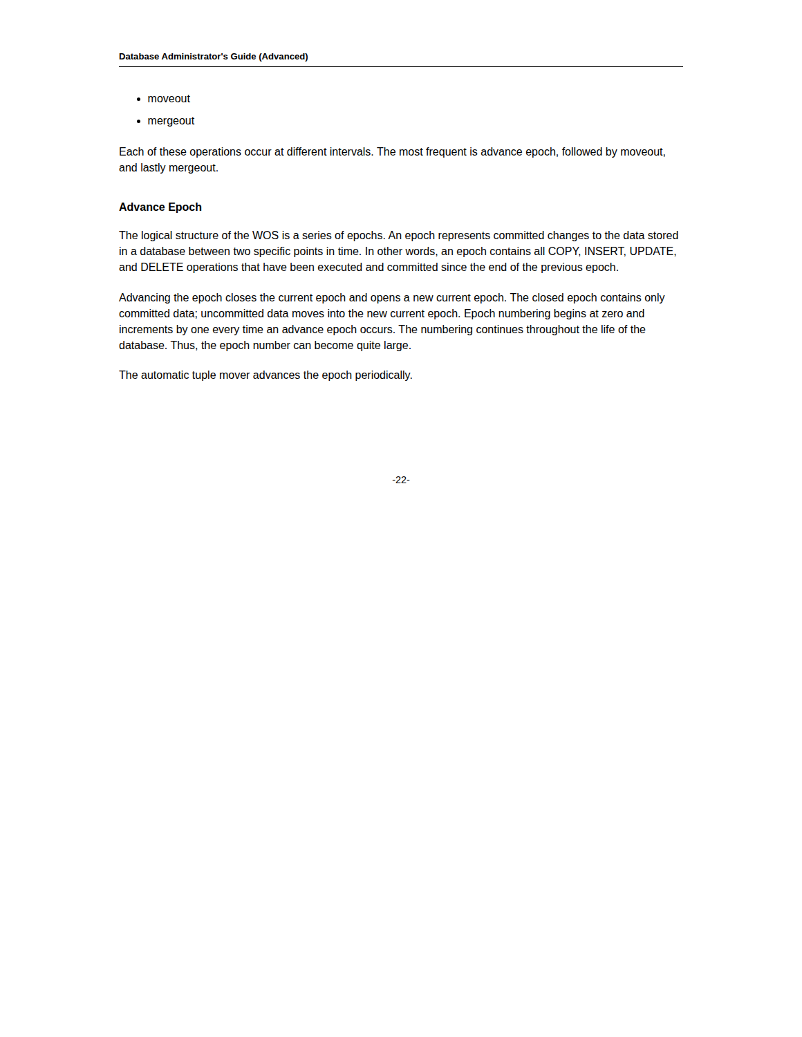Database Administrator's Guide (Advanced)
moveout
mergeout
Each of these operations occur at different intervals. The most frequent is advance epoch, followed by moveout, and lastly mergeout.
Advance Epoch
The logical structure of the WOS is a series of epochs. An epoch represents committed changes to the data stored in a database between two specific points in time. In other words, an epoch contains all COPY, INSERT, UPDATE, and DELETE operations that have been executed and committed since the end of the previous epoch.
Advancing the epoch closes the current epoch and opens a new current epoch. The closed epoch contains only committed data; uncommitted data moves into the new current epoch. Epoch numbering begins at zero and increments by one every time an advance epoch occurs. The numbering continues throughout the life of the database. Thus, the epoch number can become quite large.
The automatic tuple mover advances the epoch periodically.
-22-